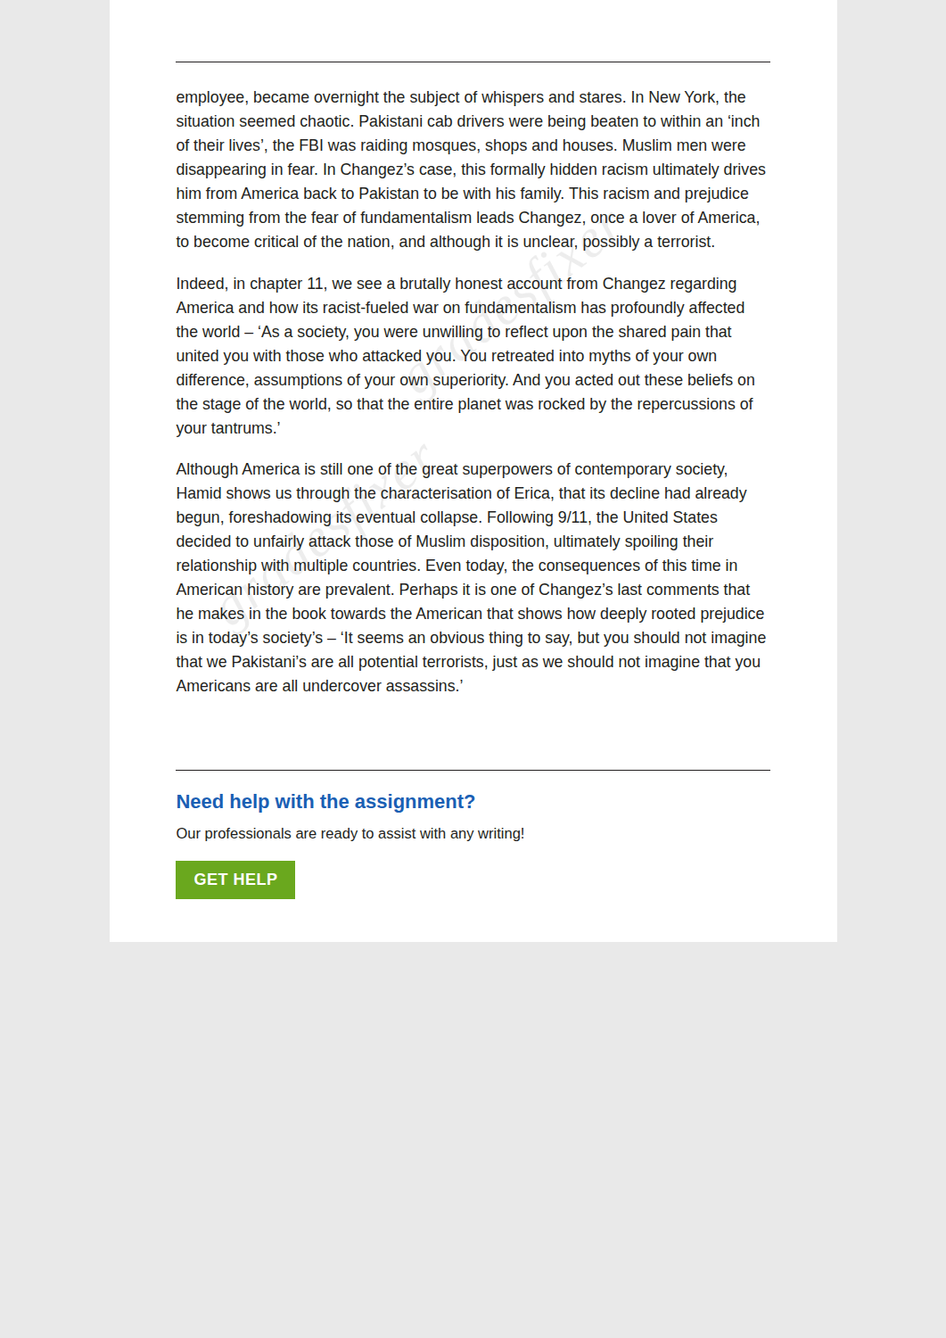gradesfixer gradesfixer
employee, became overnight the subject of whispers and stares. In New York, the situation seemed chaotic. Pakistani cab drivers were being beaten to within an ‘inch of their lives’, the FBI was raiding mosques, shops and houses. Muslim men were disappearing in fear. In Changez’s case, this formally hidden racism ultimately drives him from America back to Pakistan to be with his family. This racism and prejudice stemming from the fear of fundamentalism leads Changez, once a lover of America, to become critical of the nation, and although it is unclear, possibly a terrorist.
Indeed, in chapter 11, we see a brutally honest account from Changez regarding America and how its racist-fueled war on fundamentalism has profoundly affected the world – ‘As a society, you were unwilling to reflect upon the shared pain that united you with those who attacked you. You retreated into myths of your own difference, assumptions of your own superiority. And you acted out these beliefs on the stage of the world, so that the entire planet was rocked by the repercussions of your tantrums.’
Although America is still one of the great superpowers of contemporary society, Hamid shows us through the characterisation of Erica, that its decline had already begun, foreshadowing its eventual collapse. Following 9/11, the United States decided to unfairly attack those of Muslim disposition, ultimately spoiling their relationship with multiple countries. Even today, the consequences of this time in American history are prevalent. Perhaps it is one of Changez’s last comments that he makes in the book towards the American that shows how deeply rooted prejudice is in today’s society’s – ‘It seems an obvious thing to say, but you should not imagine that we Pakistani’s are all potential terrorists, just as we should not imagine that you Americans are all undercover assassins.’
Need help with the assignment?
Our professionals are ready to assist with any writing!
GET HELP